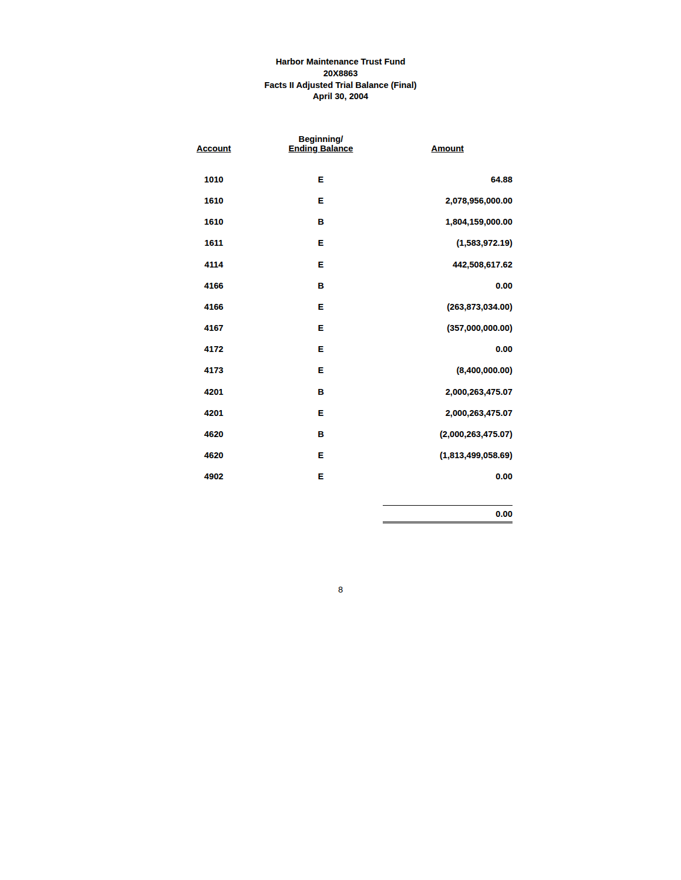Harbor Maintenance Trust Fund
20X8863
Facts II Adjusted Trial Balance (Final)
April 30, 2004
| Account | Beginning/ Ending Balance | Amount |
| --- | --- | --- |
| 1010 | E | 64.88 |
| 1610 | E | 2,078,956,000.00 |
| 1610 | B | 1,804,159,000.00 |
| 1611 | E | (1,583,972.19) |
| 4114 | E | 442,508,617.62 |
| 4166 | B | 0.00 |
| 4166 | E | (263,873,034.00) |
| 4167 | E | (357,000,000.00) |
| 4172 | E | 0.00 |
| 4173 | E | (8,400,000.00) |
| 4201 | B | 2,000,263,475.07 |
| 4201 | E | 2,000,263,475.07 |
| 4620 | B | (2,000,263,475.07) |
| 4620 | E | (1,813,499,058.69) |
| 4902 | E | 0.00 |
| | | 0.00 |
8